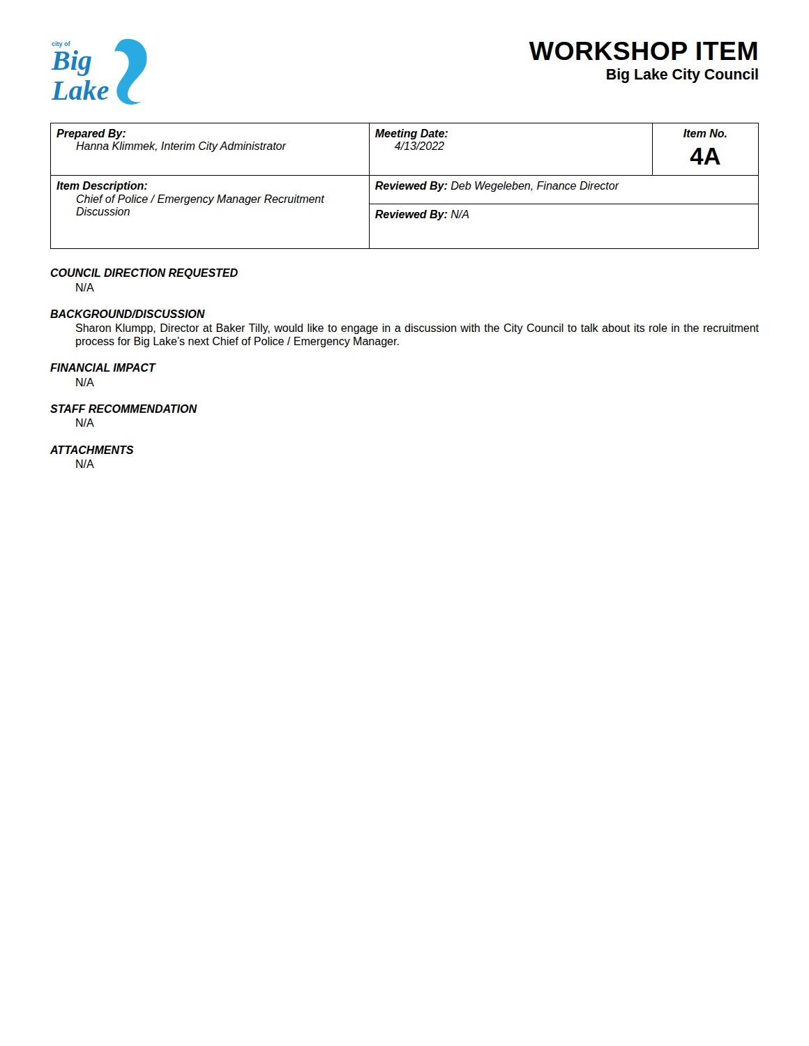city of Big Lake
WORKSHOP ITEM
Big Lake City Council
| Prepared By: Hanna Klimmek, Interim City Administrator | Meeting Date: 4/13/2022 | Item No. 4A |
| Item Description: Chief of Police / Emergency Manager Recruitment Discussion | Reviewed By: Deb Wegeleben, Finance Director |
| Reviewed By: N/A |
Council Direction Requested
N/A
Background/Discussion
Sharon Klumpp, Director at Baker Tilly, would like to engage in a discussion with the City Council to talk about its role in the recruitment process for Big Lake’s next Chief of Police / Emergency Manager.
Financial Impact
N/A
Staff Recommendation
N/A
Attachments
N/A